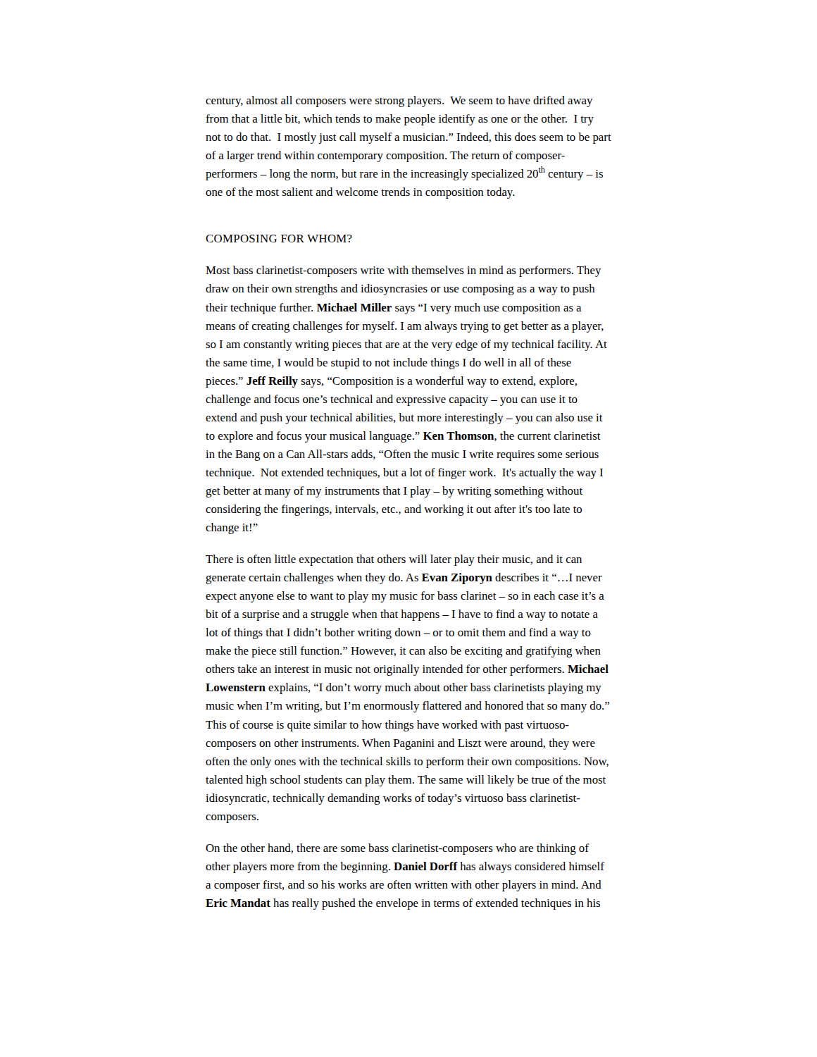century, almost all composers were strong players. We seem to have drifted away from that a little bit, which tends to make people identify as one or the other. I try not to do that. I mostly just call myself a musician.” Indeed, this does seem to be part of a larger trend within contemporary composition. The return of composer-performers – long the norm, but rare in the increasingly specialized 20th century – is one of the most salient and welcome trends in composition today.
COMPOSING FOR WHOM?
Most bass clarinetist-composers write with themselves in mind as performers. They draw on their own strengths and idiosyncrasies or use composing as a way to push their technique further. Michael Miller says “I very much use composition as a means of creating challenges for myself. I am always trying to get better as a player, so I am constantly writing pieces that are at the very edge of my technical facility. At the same time, I would be stupid to not include things I do well in all of these pieces.” Jeff Reilly says, “Composition is a wonderful way to extend, explore, challenge and focus one’s technical and expressive capacity – you can use it to extend and push your technical abilities, but more interestingly – you can also use it to explore and focus your musical language.” Ken Thomson, the current clarinetist in the Bang on a Can All-stars adds, “Often the music I write requires some serious technique. Not extended techniques, but a lot of finger work. It's actually the way I get better at many of my instruments that I play – by writing something without considering the fingerings, intervals, etc., and working it out after it's too late to change it!”
There is often little expectation that others will later play their music, and it can generate certain challenges when they do. As Evan Ziporyn describes it “…I never expect anyone else to want to play my music for bass clarinet – so in each case it’s a bit of a surprise and a struggle when that happens – I have to find a way to notate a lot of things that I didn’t bother writing down – or to omit them and find a way to make the piece still function.” However, it can also be exciting and gratifying when others take an interest in music not originally intended for other performers. Michael Lowenstern explains, “I don’t worry much about other bass clarinetists playing my music when I’m writing, but I’m enormously flattered and honored that so many do.” This of course is quite similar to how things have worked with past virtuoso-composers on other instruments. When Paganini and Liszt were around, they were often the only ones with the technical skills to perform their own compositions. Now, talented high school students can play them. The same will likely be true of the most idiosyncratic, technically demanding works of today’s virtuoso bass clarinetist-composers.
On the other hand, there are some bass clarinetist-composers who are thinking of other players more from the beginning. Daniel Dorff has always considered himself a composer first, and so his works are often written with other players in mind. And Eric Mandat has really pushed the envelope in terms of extended techniques in his